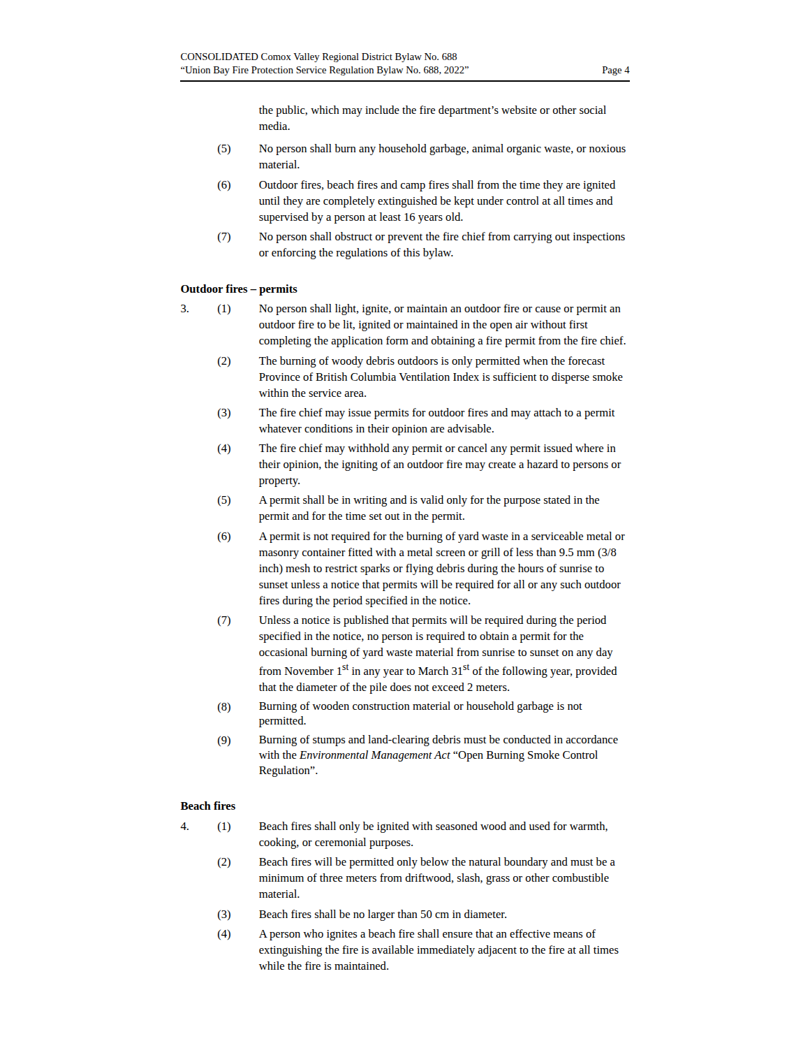CONSOLIDATED Comox Valley Regional District Bylaw No. 688
“Union Bay Fire Protection Service Regulation Bylaw No. 688, 2022” Page 4
the public, which may include the fire department’s website or other social media.
(5)
No person shall burn any household garbage, animal organic waste, or noxious material.
(6)
Outdoor fires, beach fires and camp fires shall from the time they are ignited until they are completely extinguished be kept under control at all times and supervised by a person at least 16 years old.
(7)
No person shall obstruct or prevent the fire chief from carrying out inspections or enforcing the regulations of this bylaw.
Outdoor fires – permits
3.
(1)
No person shall light, ignite, or maintain an outdoor fire or cause or permit an outdoor fire to be lit, ignited or maintained in the open air without first completing the application form and obtaining a fire permit from the fire chief.
(2)
The burning of woody debris outdoors is only permitted when the forecast Province of British Columbia Ventilation Index is sufficient to disperse smoke within the service area.
(3)
The fire chief may issue permits for outdoor fires and may attach to a permit whatever conditions in their opinion are advisable.
(4)
The fire chief may withhold any permit or cancel any permit issued where in their opinion, the igniting of an outdoor fire may create a hazard to persons or property.
(5)
A permit shall be in writing and is valid only for the purpose stated in the permit and for the time set out in the permit.
(6)
A permit is not required for the burning of yard waste in a serviceable metal or masonry container fitted with a metal screen or grill of less than 9.5 mm (3/8 inch) mesh to restrict sparks or flying debris during the hours of sunrise to sunset unless a notice that permits will be required for all or any such outdoor fires during the period specified in the notice.
(7)
Unless a notice is published that permits will be required during the period specified in the notice, no person is required to obtain a permit for the occasional burning of yard waste material from sunrise to sunset on any day from November 1st in any year to March 31st of the following year, provided that the diameter of the pile does not exceed 2 meters.
(8)
Burning of wooden construction material or household garbage is not permitted.
(9)
Burning of stumps and land-clearing debris must be conducted in accordance with the Environmental Management Act “Open Burning Smoke Control Regulation”.
Beach fires
4.
(1)
Beach fires shall only be ignited with seasoned wood and used for warmth, cooking, or ceremonial purposes.
(2)
Beach fires will be permitted only below the natural boundary and must be a minimum of three meters from driftwood, slash, grass or other combustible material.
(3)
Beach fires shall be no larger than 50 cm in diameter.
(4)
A person who ignites a beach fire shall ensure that an effective means of extinguishing the fire is available immediately adjacent to the fire at all times while the fire is maintained.